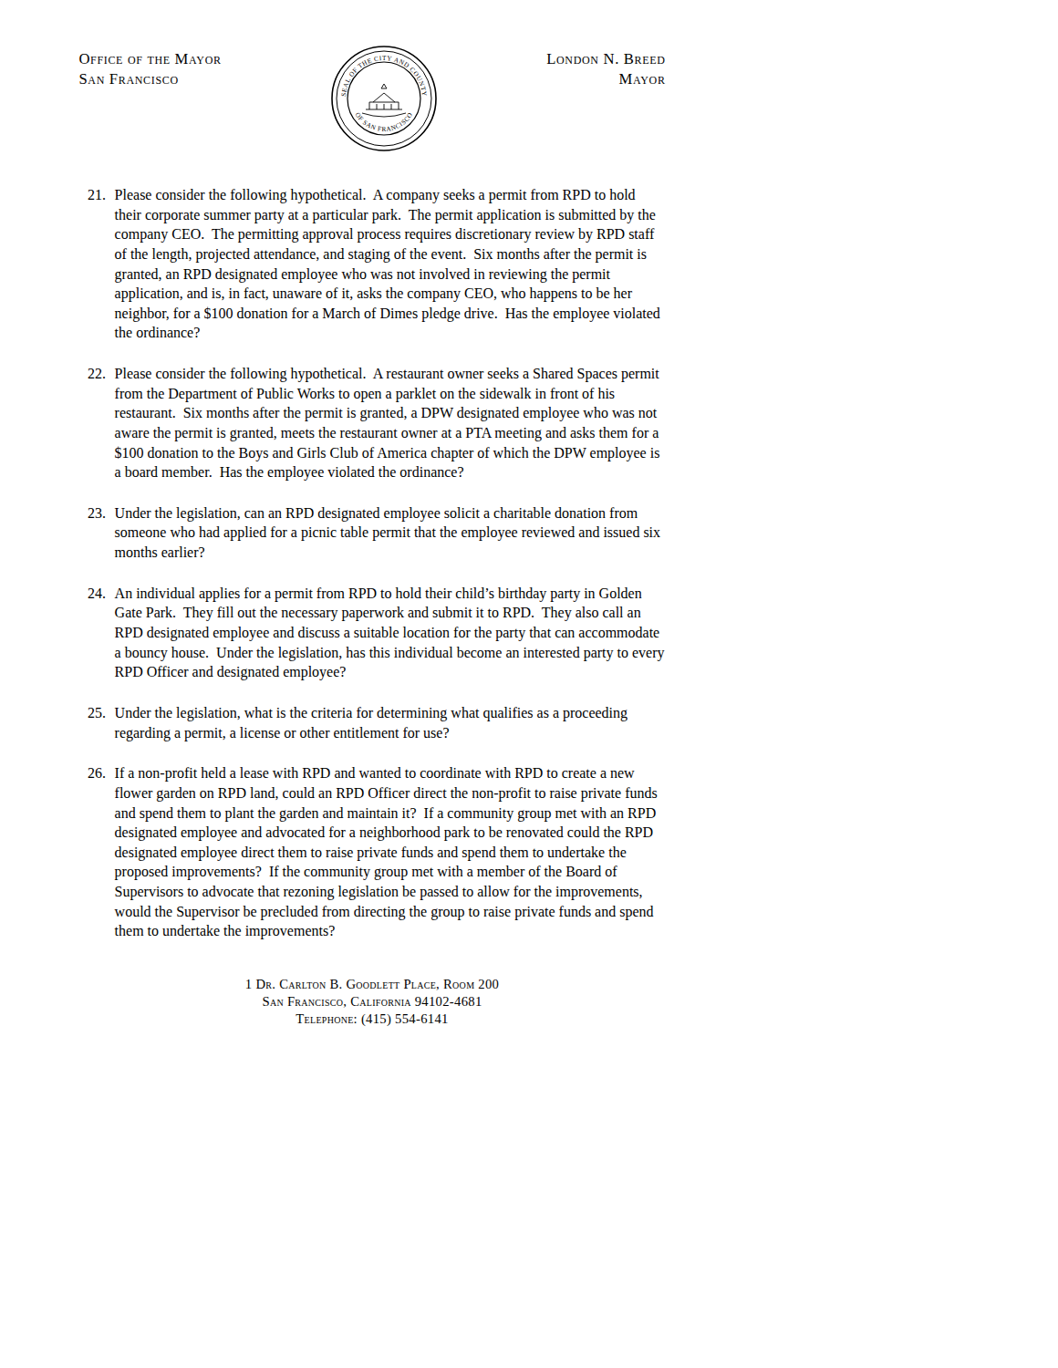Office of the Mayor
San Francisco
Seal of the City and County of San Francisco SEAL OF THE CITY AND COUNTY OF SAN FRANCISCO
London N. Breed
Mayor
Please consider the following hypothetical. A company seeks a permit from RPD to hold their corporate summer party at a particular park. The permit application is submitted by the company CEO. The permitting approval process requires discretionary review by RPD staff of the length, projected attendance, and staging of the event. Six months after the permit is granted, an RPD designated employee who was not involved in reviewing the permit application, and is, in fact, unaware of it, asks the company CEO, who happens to be her neighbor, for a $100 donation for a March of Dimes pledge drive. Has the employee violated the ordinance?
Please consider the following hypothetical. A restaurant owner seeks a Shared Spaces permit from the Department of Public Works to open a parklet on the sidewalk in front of his restaurant. Six months after the permit is granted, a DPW designated employee who was not aware the permit is granted, meets the restaurant owner at a PTA meeting and asks them for a $100 donation to the Boys and Girls Club of America chapter of which the DPW employee is a board member. Has the employee violated the ordinance?
Under the legislation, can an RPD designated employee solicit a charitable donation from someone who had applied for a picnic table permit that the employee reviewed and issued six months earlier?
An individual applies for a permit from RPD to hold their child’s birthday party in Golden Gate Park. They fill out the necessary paperwork and submit it to RPD. They also call an RPD designated employee and discuss a suitable location for the party that can accommodate a bouncy house. Under the legislation, has this individual become an interested party to every RPD Officer and designated employee?
Under the legislation, what is the criteria for determining what qualifies as a proceeding regarding a permit, a license or other entitlement for use?
If a non-profit held a lease with RPD and wanted to coordinate with RPD to create a new flower garden on RPD land, could an RPD Officer direct the non-profit to raise private funds and spend them to plant the garden and maintain it? If a community group met with an RPD designated employee and advocated for a neighborhood park to be renovated could the RPD designated employee direct them to raise private funds and spend them to undertake the proposed improvements? If the community group met with a member of the Board of Supervisors to advocate that rezoning legislation be passed to allow for the improvements, would the Supervisor be precluded from directing the group to raise private funds and spend them to undertake the improvements?
1 Dr. Carlton B. Goodlett Place, Room 200
San Francisco, California 94102-4681
Telephone: (415) 554-6141